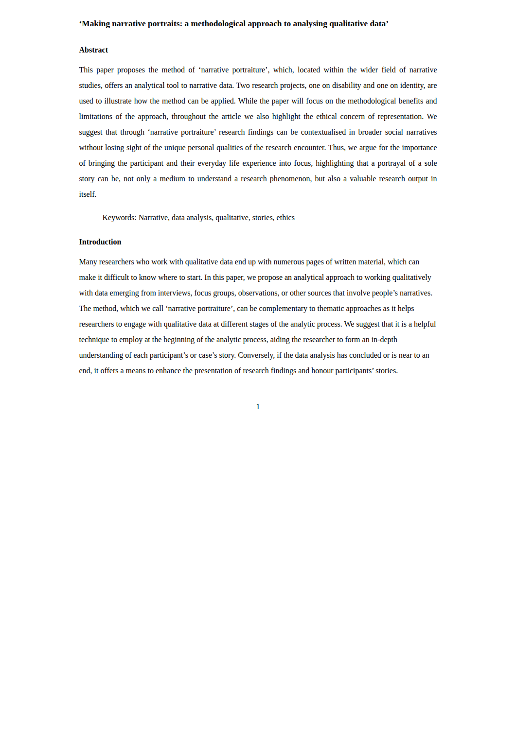‘Making narrative portraits: a methodological approach to analysing qualitative data’
Abstract
This paper proposes the method of ‘narrative portraiture’, which, located within the wider field of narrative studies, offers an analytical tool to narrative data. Two research projects, one on disability and one on identity, are used to illustrate how the method can be applied. While the paper will focus on the methodological benefits and limitations of the approach, throughout the article we also highlight the ethical concern of representation. We suggest that through ‘narrative portraiture’ research findings can be contextualised in broader social narratives without losing sight of the unique personal qualities of the research encounter. Thus, we argue for the importance of bringing the participant and their everyday life experience into focus, highlighting that a portrayal of a sole story can be, not only a medium to understand a research phenomenon, but also a valuable research output in itself.
Keywords: Narrative, data analysis, qualitative, stories, ethics
Introduction
Many researchers who work with qualitative data end up with numerous pages of written material, which can make it difficult to know where to start. In this paper, we propose an analytical approach to working qualitatively with data emerging from interviews, focus groups, observations, or other sources that involve people’s narratives. The method, which we call ‘narrative portraiture’, can be complementary to thematic approaches as it helps researchers to engage with qualitative data at different stages of the analytic process. We suggest that it is a helpful technique to employ at the beginning of the analytic process, aiding the researcher to form an in-depth understanding of each participant’s or case’s story. Conversely, if the data analysis has concluded or is near to an end, it offers a means to enhance the presentation of research findings and honour participants’ stories.
1